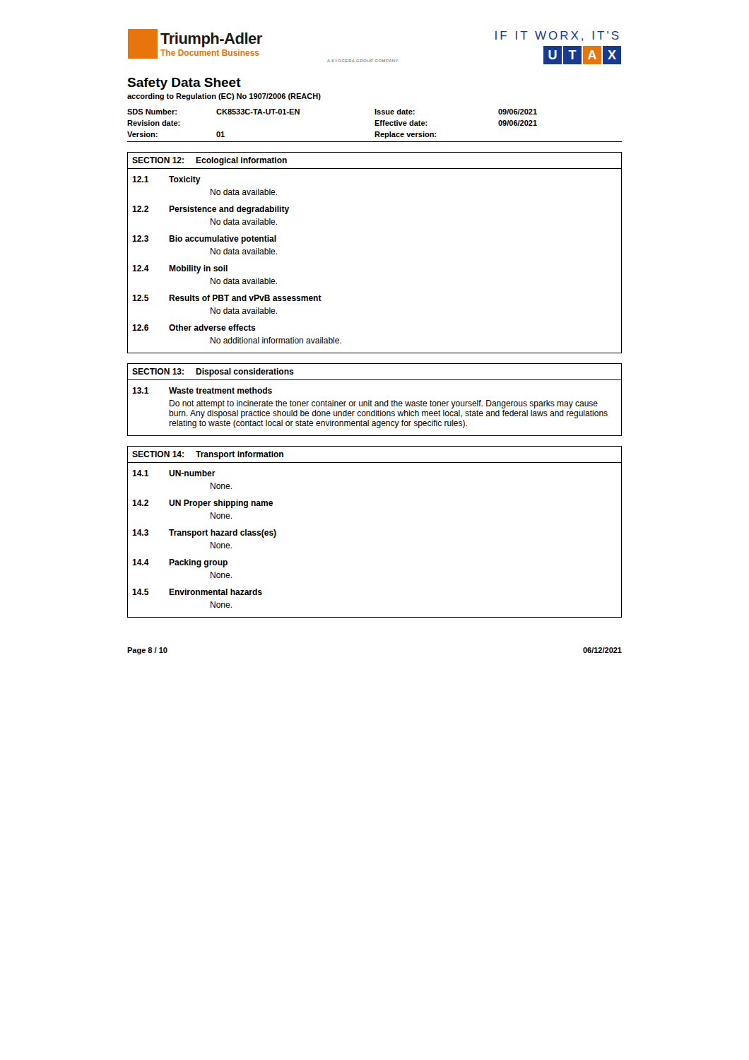| Triumph-Adler The Document Business A KYOCERA GROUP COMPANY | IF IT WORX, IT'S U T A X |
Safety Data Sheet
according to Regulation (EC) No 1907/2006 (REACH)
| SDS Number: | CK8533C-TA-UT-01-EN | Issue date: | 09/06/2021 |
| Revision date: | | Effective date: | 09/06/2021 |
| Version: | 01 | Replace version: | |
SECTION 12: Ecological information
12.1 Toxicity
No data available.
12.2 Persistence and degradability
No data available.
12.3 Bio accumulative potential
No data available.
12.4 Mobility in soil
No data available.
12.5 Results of PBT and vPvB assessment
No data available.
12.6 Other adverse effects
No additional information available.
SECTION 13: Disposal considerations
13.1 Waste treatment methods
Do not attempt to incinerate the toner container or unit and the waste toner yourself. Dangerous sparks may cause burn. Any disposal practice should be done under conditions which meet local, state and federal laws and regulations relating to waste (contact local or state environmental agency for specific rules).
SECTION 14: Transport information
14.1 UN-number
None.
14.2 UN Proper shipping name
None.
14.3 Transport hazard class(es)
None.
14.4 Packing group
None.
14.5 Environmental hazards
None.
Page 8 / 10 06/12/2021